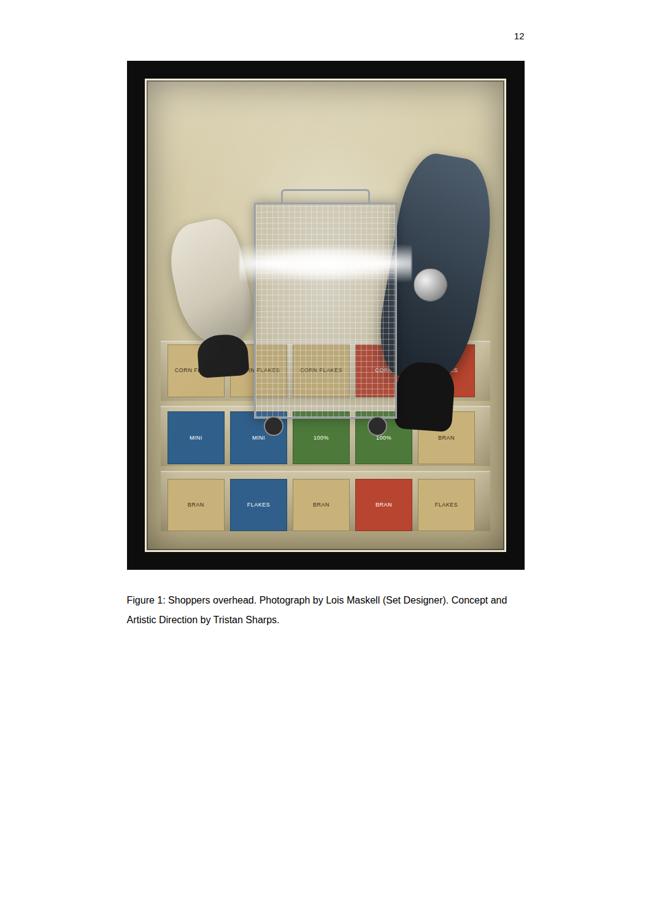12
Corn Flakes
Corn Flakes
Corn Flakes
Corn
Flakes
Mini
Mini
100%
100%
Bran
Bran
Flakes
Bran
Bran
Flakes
Figure 1: Shoppers overhead. Photograph by Lois Maskell (Set Designer). Concept and Artistic Direction by Tristan Sharps.